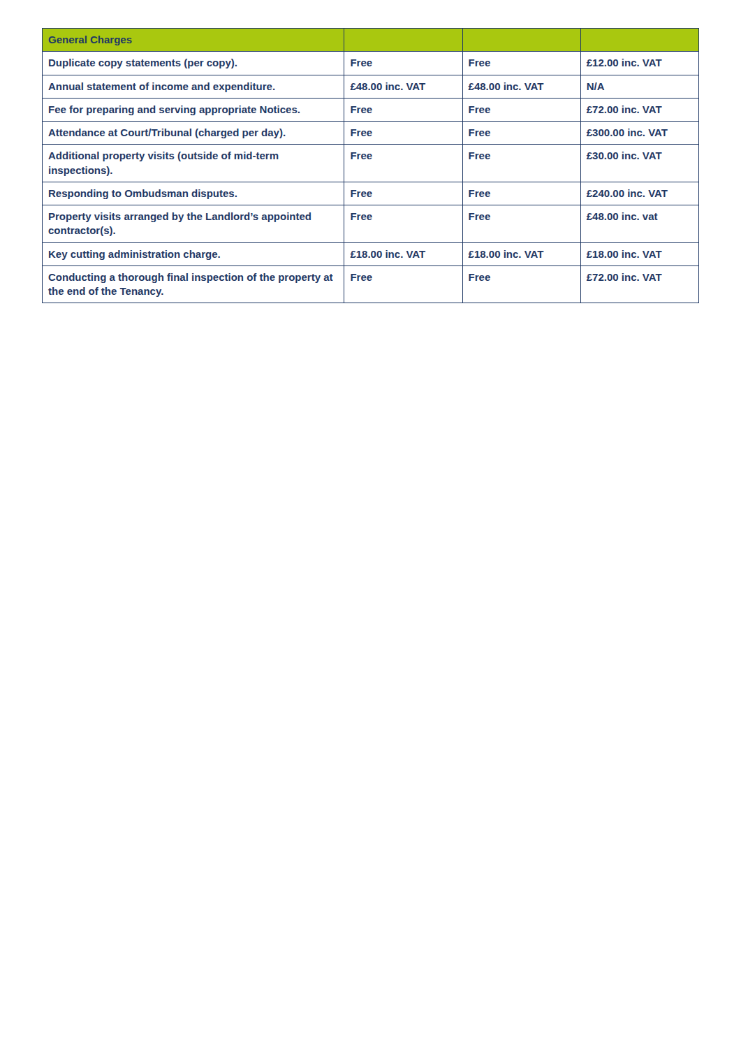| General Charges | | | |
| --- | --- | --- | --- |
| Duplicate copy statements (per copy). | Free | Free | £12.00 inc. VAT |
| Annual statement of income and expenditure. | £48.00 inc. VAT | £48.00 inc. VAT | N/A |
| Fee for preparing and serving appropriate Notices. | Free | Free | £72.00 inc. VAT |
| Attendance at Court/Tribunal (charged per day). | Free | Free | £300.00 inc. VAT |
| Additional property visits (outside of mid-term inspections). | Free | Free | £30.00 inc. VAT |
| Responding to Ombudsman disputes. | Free | Free | £240.00 inc. VAT |
| Property visits arranged by the Landlord’s appointed contractor(s). | Free | Free | £48.00 inc. vat |
| Key cutting administration charge. | £18.00 inc. VAT | £18.00 inc. VAT | £18.00 inc. VAT |
| Conducting a thorough final inspection of the property at the end of the Tenancy. | Free | Free | £72.00 inc. VAT |